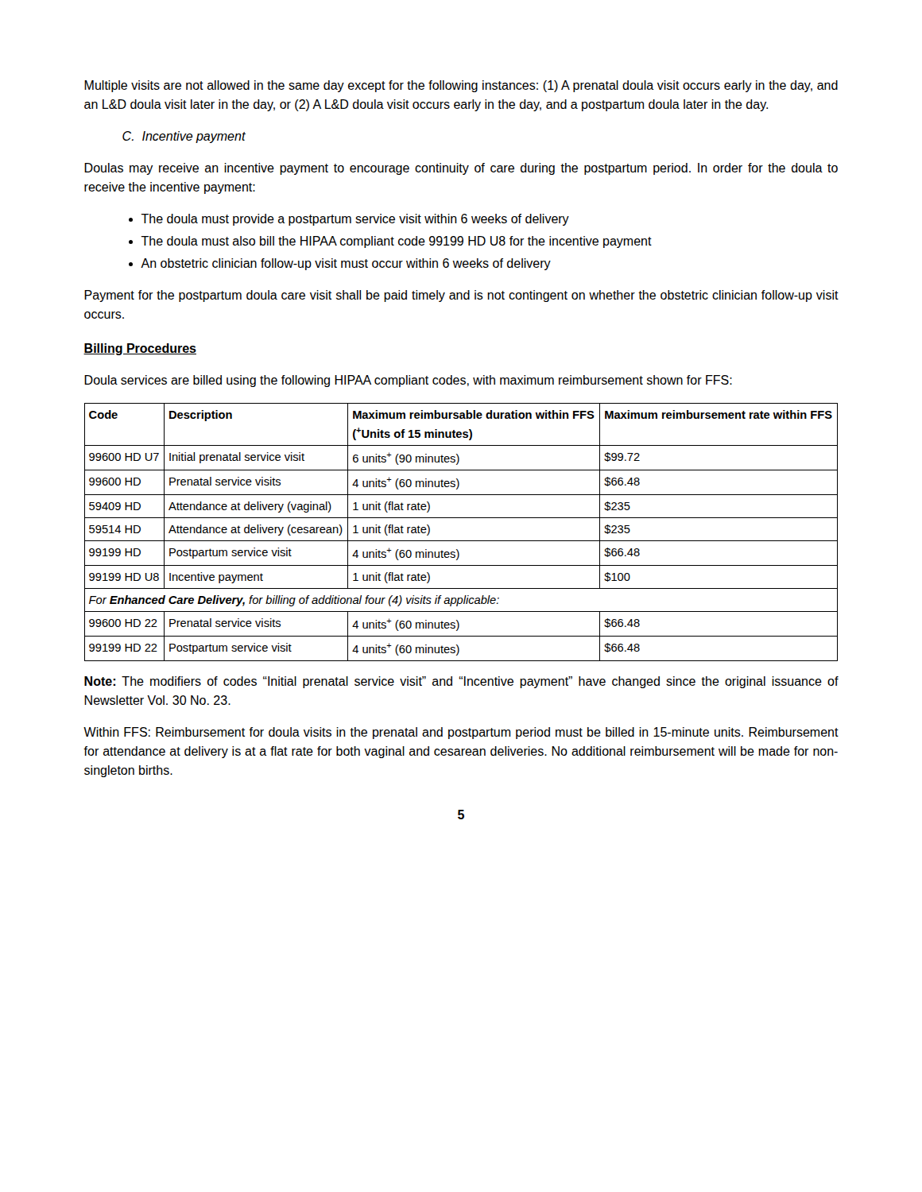Multiple visits are not allowed in the same day except for the following instances: (1) A prenatal doula visit occurs early in the day, and an L&D doula visit later in the day, or (2) A L&D doula visit occurs early in the day, and a postpartum doula later in the day.
C. Incentive payment
Doulas may receive an incentive payment to encourage continuity of care during the postpartum period. In order for the doula to receive the incentive payment:
The doula must provide a postpartum service visit within 6 weeks of delivery
The doula must also bill the HIPAA compliant code 99199 HD U8 for the incentive payment
An obstetric clinician follow-up visit must occur within 6 weeks of delivery
Payment for the postpartum doula care visit shall be paid timely and is not contingent on whether the obstetric clinician follow-up visit occurs.
Billing Procedures
Doula services are billed using the following HIPAA compliant codes, with maximum reimbursement shown for FFS:
| Code | Description | Maximum reimbursable duration within FFS ( + Units of 15 minutes) | Maximum reimbursement rate within FFS |
| --- | --- | --- | --- |
| 99600 HD U7 | Initial prenatal service visit | 6 units + (90 minutes) | $99.72 |
| 99600 HD | Prenatal service visits | 4 units + (60 minutes) | $66.48 |
| 59409 HD | Attendance at delivery (vaginal) | 1 unit (flat rate) | $235 |
| 59514 HD | Attendance at delivery (cesarean) | 1 unit (flat rate) | $235 |
| 99199 HD | Postpartum service visit | 4 units + (60 minutes) | $66.48 |
| 99199 HD U8 | Incentive payment | 1 unit (flat rate) | $100 |
| For Enhanced Care Delivery, for billing of additional four (4) visits if applicable: |
| 99600 HD 22 | Prenatal service visits | 4 units + (60 minutes) | $66.48 |
| 99199 HD 22 | Postpartum service visit | 4 units + (60 minutes) | $66.48 |
Note: The modifiers of codes “Initial prenatal service visit” and “Incentive payment” have changed since the original issuance of Newsletter Vol. 30 No. 23.
Within FFS: Reimbursement for doula visits in the prenatal and postpartum period must be billed in 15-minute units. Reimbursement for attendance at delivery is at a flat rate for both vaginal and cesarean deliveries. No additional reimbursement will be made for non-singleton births.
5